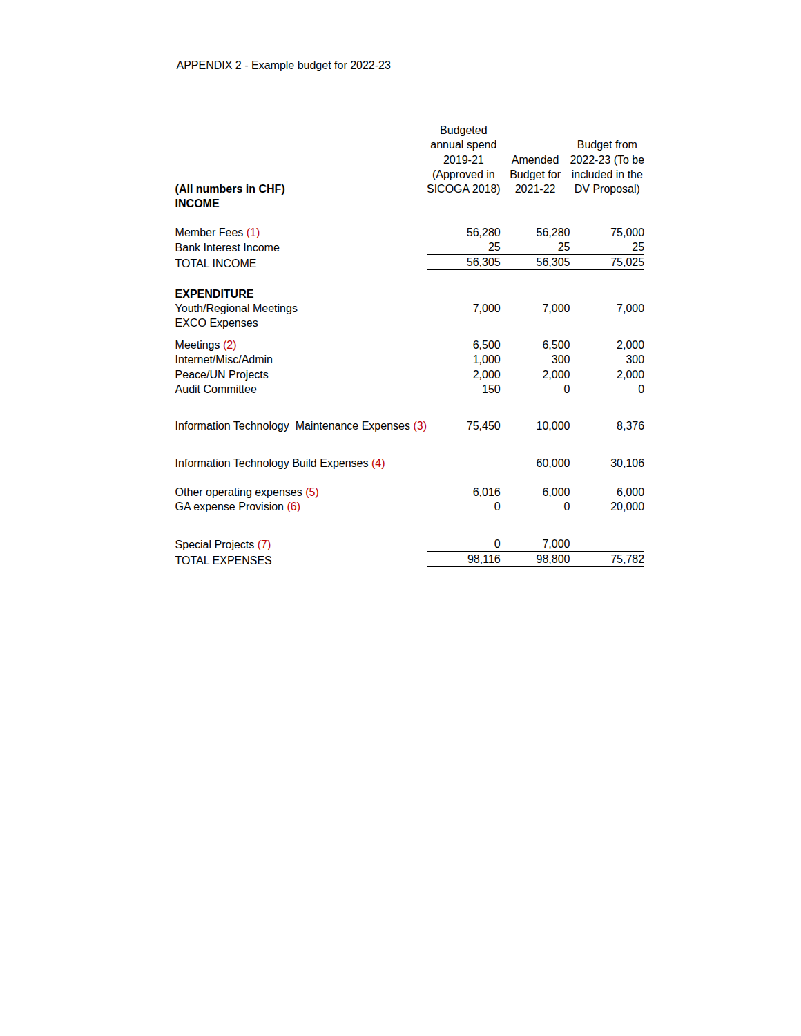APPENDIX 2 - Example budget for 2022-23
| | Budgeted | | |
| --- | --- | --- | --- |
| | annual spend | | Budget from |
| | 2019-21 | Amended | 2022-23 (To be |
| | (Approved in | Budget for | included in the |
| (All numbers in CHF) | SICOGA 2018) | 2021-22 | DV Proposal) |
| INCOME | | | |
| Member Fees (1) | 56,280 | 56,280 | 75,000 |
| Bank Interest Income | 25 | 25 | 25 |
| TOTAL INCOME | 56,305 | 56,305 | 75,025 |
| EXPENDITURE | | | |
| Youth/Regional Meetings | 7,000 | 7,000 | 7,000 |
| EXCO Expenses | | | |
| Meetings (2) | 6,500 | 6,500 | 2,000 |
| Internet/Misc/Admin | 1,000 | 300 | 300 |
| Peace/UN Projects | 2,000 | 2,000 | 2,000 |
| Audit Committee | 150 | 0 | 0 |
| Information Technology Maintenance Expenses (3) | 75,450 | 10,000 | 8,376 |
| Information Technology Build Expenses (4) | | 60,000 | 30,106 |
| Other operating expenses (5) | 6,016 | 6,000 | 6,000 |
| GA expense Provision (6) | 0 | 0 | 20,000 |
| Special Projects (7) | 0 | 7,000 | |
| TOTAL EXPENSES | 98,116 | 98,800 | 75,782 |